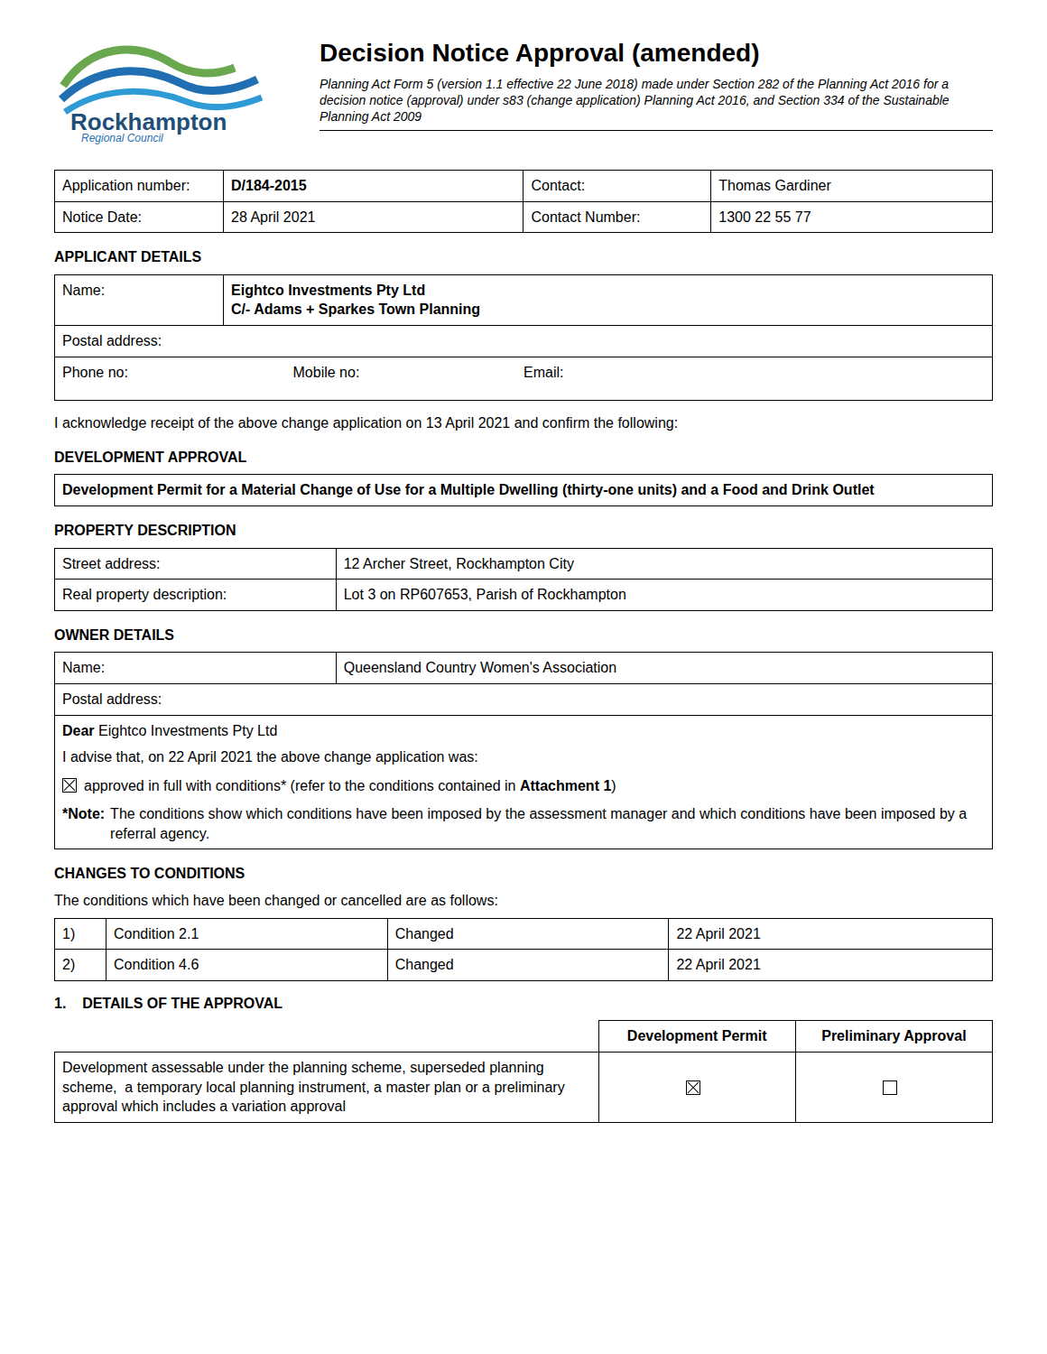Rockhampton Regional Council
Decision Notice Approval (amended)
Planning Act Form 5 (version 1.1 effective 22 June 2018) made under Section 282 of the Planning Act 2016 for a decision notice (approval) under s83 (change application) Planning Act 2016, and Section 334 of the Sustainable Planning Act 2009
| Application number: | D/184-2015 | Contact: | Thomas Gardiner |
| Notice Date: | 28 April 2021 | Contact Number: | 1300 22 55 77 |
Applicant Details
| Name: | Eightco Investments Pty Ltd C/- Adams + Sparkes Town Planning |
| Postal address: |
| / Phone no: / Mobile no: / Email: / / |
I acknowledge receipt of the above change application on 13 April 2021 and confirm the following:
Development Approval
| Development Permit for a Material Change of Use for a Multiple Dwelling (thirty-one units) and a Food and Drink Outlet |
Property Description
| Street address: | 12 Archer Street, Rockhampton City |
| Real property description: | Lot 3 on RP607653, Parish of Rockhampton |
Owner Details
| Name: | Queensland Country Women's Association |
| Postal address: |
| Dear Eightco Investments Pty Ltd I advise that, on 22 April 2021 the above change application was: approved in full with conditions* (refer to the conditions contained in Attachment 1 ) *Note: The conditions show which conditions have been imposed by the assessment manager and which conditions have been imposed by a referral agency. |
Changes to Conditions
The conditions which have been changed or cancelled are as follows:
| 1) | Condition 2.1 | Changed | 22 April 2021 |
| 2) | Condition 4.6 | Changed | 22 April 2021 |
1. DETAILS OF THE APPROVAL
| | Development Permit | Preliminary Approval |
| --- | --- | --- |
| Development assessable under the planning scheme, superseded planning scheme, a temporary local planning instrument, a master plan or a preliminary approval which includes a variation approval | | |